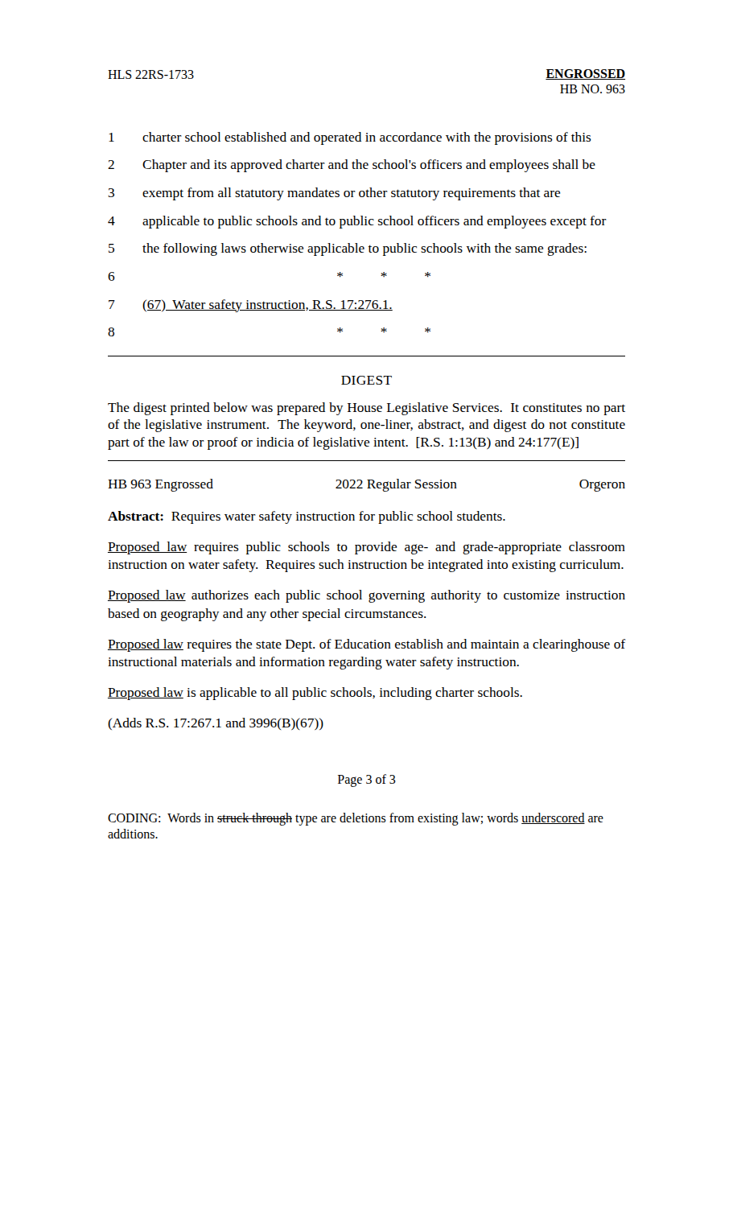HLS 22RS-1733
ENGROSSED HB NO. 963
| 1 | charter school established and operated in accordance with the provisions of this |
| 2 | Chapter and its approved charter and the school's officers and employees shall be |
| 3 | exempt from all statutory mandates or other statutory requirements that are |
| 4 | applicable to public schools and to public school officers and employees except for |
| 5 | the following laws otherwise applicable to public schools with the same grades: |
| 6 | * * * |
| 7 | (67) Water safety instruction, R.S. 17:276.1. |
| 8 | * * * |
DIGEST
The digest printed below was prepared by House Legislative Services. It constitutes no part of the legislative instrument. The keyword, one-liner, abstract, and digest do not constitute part of the law or proof or indicia of legislative intent. [R.S. 1:13(B) and 24:177(E)]
HB 963 Engrossed
2022 Regular Session
Orgeron
Abstract: Requires water safety instruction for public school students.
Proposed law requires public schools to provide age- and grade-appropriate classroom instruction on water safety. Requires such instruction be integrated into existing curriculum.
Proposed law authorizes each public school governing authority to customize instruction based on geography and any other special circumstances.
Proposed law requires the state Dept. of Education establish and maintain a clearinghouse of instructional materials and information regarding water safety instruction.
Proposed law is applicable to all public schools, including charter schools.
(Adds R.S. 17:267.1 and 3996(B)(67))
Page 3 of 3
CODING: Words in struck through type are deletions from existing law; words underscored are additions.